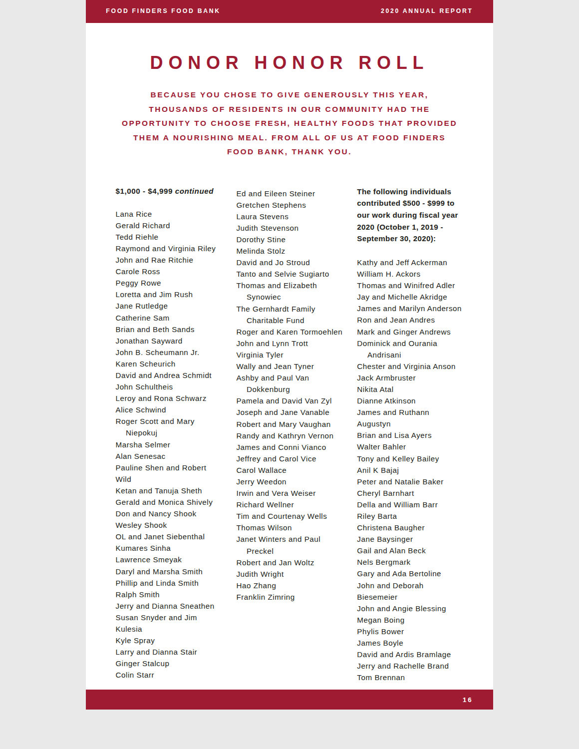Food Finders Food Bank 2020 Annual Report
Donor Honor Roll
Because you chose to give generously this year, thousands of residents in our community had the opportunity to choose fresh, healthy foods that provided them a nourishing meal. From all of us at Food Finders Food Bank, thank you.
$1,000 - $4,999 continued
Lana Rice
Gerald Richard
Tedd Riehle
Raymond and Virginia Riley
John and Rae Ritchie
Carole Ross
Peggy Rowe
Loretta and Jim Rush
Jane Rutledge
Catherine Sam
Brian and Beth Sands
Jonathan Sayward
John B. Scheumann Jr.
Karen Scheurich
David and Andrea Schmidt
John Schultheis
Leroy and Rona Schwarz
Alice Schwind
Roger Scott and Mary
Niepokuj
Marsha Selmer
Alan Senesac
Pauline Shen and Robert Wild
Ketan and Tanuja Sheth
Gerald and Monica Shively
Don and Nancy Shook
Wesley Shook
OL and Janet Siebenthal
Kumares Sinha
Lawrence Smeyak
Daryl and Marsha Smith
Phillip and Linda Smith
Ralph Smith
Jerry and Dianna Sneathen
Susan Snyder and Jim Kulesia
Kyle Spray
Larry and Dianna Stair
Ginger Stalcup
Colin Starr
Ed and Eileen Steiner
Gretchen Stephens
Laura Stevens
Judith Stevenson
Dorothy Stine
Melinda Stolz
David and Jo Stroud
Tanto and Selvie Sugiarto
Thomas and Elizabeth
Synowiec
The Gernhardt Family
Charitable Fund
Roger and Karen Tormoehlen
John and Lynn Trott
Virginia Tyler
Wally and Jean Tyner
Ashby and Paul Van
Dokkenburg
Pamela and David Van Zyl
Joseph and Jane Vanable
Robert and Mary Vaughan
Randy and Kathryn Vernon
James and Conni Vianco
Jeffrey and Carol Vice
Carol Wallace
Jerry Weedon
Irwin and Vera Weiser
Richard Wellner
Tim and Courtenay Wells
Thomas Wilson
Janet Winters and Paul
Preckel
Robert and Jan Woltz
Judith Wright
Hao Zhang
Franklin Zimring
The following individuals contributed $500 - $999 to our work during fiscal year 2020 (October 1, 2019 - September 30, 2020):
Kathy and Jeff Ackerman
William H. Ackors
Thomas and Winifred Adler
Jay and Michelle Akridge
James and Marilyn Anderson
Ron and Jean Andres
Mark and Ginger Andrews
Dominick and Ourania
Andrisani
Chester and Virginia Anson
Jack Armbruster
Nikita Atal
Dianne Atkinson
James and Ruthann Augustyn
Brian and Lisa Ayers
Walter Bahler
Tony and Kelley Bailey
Anil K Bajaj
Peter and Natalie Baker
Cheryl Barnhart
Della and William Barr
Riley Barta
Christena Baugher
Jane Baysinger
Gail and Alan Beck
Nels Bergmark
Gary and Ada Bertoline
John and Deborah Biesemeier
John and Angie Blessing
Megan Boing
Phylis Bower
James Boyle
David and Ardis Bramlage
Jerry and Rachelle Brand
Tom Brennan
16